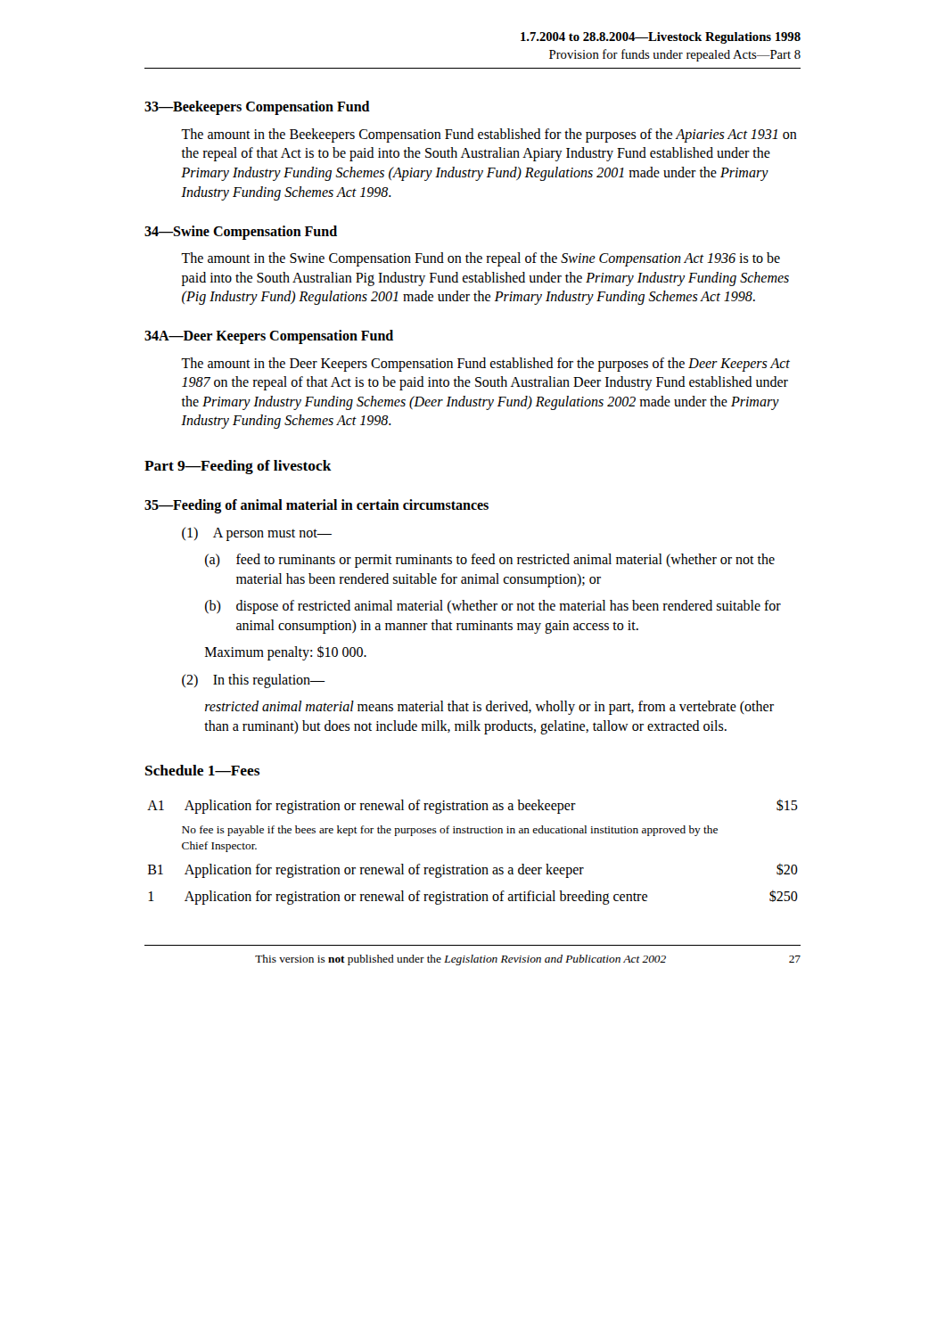1.7.2004 to 28.8.2004—Livestock Regulations 1998
Provision for funds under repealed Acts—Part 8
33—Beekeepers Compensation Fund
The amount in the Beekeepers Compensation Fund established for the purposes of the Apiaries Act 1931 on the repeal of that Act is to be paid into the South Australian Apiary Industry Fund established under the Primary Industry Funding Schemes (Apiary Industry Fund) Regulations 2001 made under the Primary Industry Funding Schemes Act 1998.
34—Swine Compensation Fund
The amount in the Swine Compensation Fund on the repeal of the Swine Compensation Act 1936 is to be paid into the South Australian Pig Industry Fund established under the Primary Industry Funding Schemes (Pig Industry Fund) Regulations 2001 made under the Primary Industry Funding Schemes Act 1998.
34A—Deer Keepers Compensation Fund
The amount in the Deer Keepers Compensation Fund established for the purposes of the Deer Keepers Act 1987 on the repeal of that Act is to be paid into the South Australian Deer Industry Fund established under the Primary Industry Funding Schemes (Deer Industry Fund) Regulations 2002 made under the Primary Industry Funding Schemes Act 1998.
Part 9—Feeding of livestock
35—Feeding of animal material in certain circumstances
(1)
A person must not—
(a)
feed to ruminants or permit ruminants to feed on restricted animal material (whether or not the material has been rendered suitable for animal consumption); or
(b)
dispose of restricted animal material (whether or not the material has been rendered suitable for animal consumption) in a manner that ruminants may gain access to it.
Maximum penalty: $10 000.
(2)
In this regulation—
restricted animal material means material that is derived, wholly or in part, from a vertebrate (other than a ruminant) but does not include milk, milk products, gelatine, tallow or extracted oils.
Schedule 1—Fees
| A1 | Application for registration or renewal of registration as a beekeeper | $15 |
| | No fee is payable if the bees are kept for the purposes of instruction in an educational institution approved by the Chief Inspector. | |
| B1 | Application for registration or renewal of registration as a deer keeper | $20 |
| 1 | Application for registration or renewal of registration of artificial breeding centre | $250 |
This version is not published under the Legislation Revision and Publication Act 2002
27